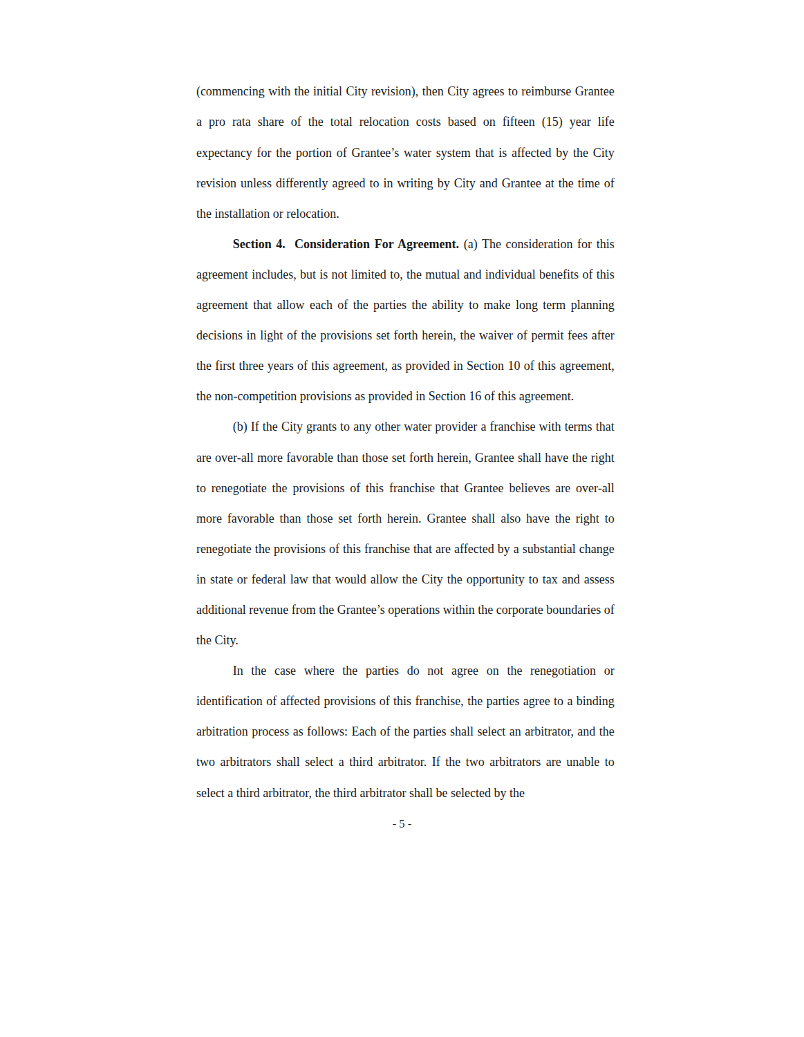(commencing with the initial City revision), then City agrees to reimburse Grantee a pro rata share of the total relocation costs based on fifteen (15) year life expectancy for the portion of Grantee’s water system that is affected by the City revision unless differently agreed to in writing by City and Grantee at the time of the installation or relocation.
Section 4. Consideration For Agreement. (a) The consideration for this agreement includes, but is not limited to, the mutual and individual benefits of this agreement that allow each of the parties the ability to make long term planning decisions in light of the provisions set forth herein, the waiver of permit fees after the first three years of this agreement, as provided in Section 10 of this agreement, the non-competition provisions as provided in Section 16 of this agreement.
(b) If the City grants to any other water provider a franchise with terms that are over-all more favorable than those set forth herein, Grantee shall have the right to renegotiate the provisions of this franchise that Grantee believes are over-all more favorable than those set forth herein. Grantee shall also have the right to renegotiate the provisions of this franchise that are affected by a substantial change in state or federal law that would allow the City the opportunity to tax and assess additional revenue from the Grantee’s operations within the corporate boundaries of the City.
In the case where the parties do not agree on the renegotiation or identification of affected provisions of this franchise, the parties agree to a binding arbitration process as follows: Each of the parties shall select an arbitrator, and the two arbitrators shall select a third arbitrator. If the two arbitrators are unable to select a third arbitrator, the third arbitrator shall be selected by the
- 5 -